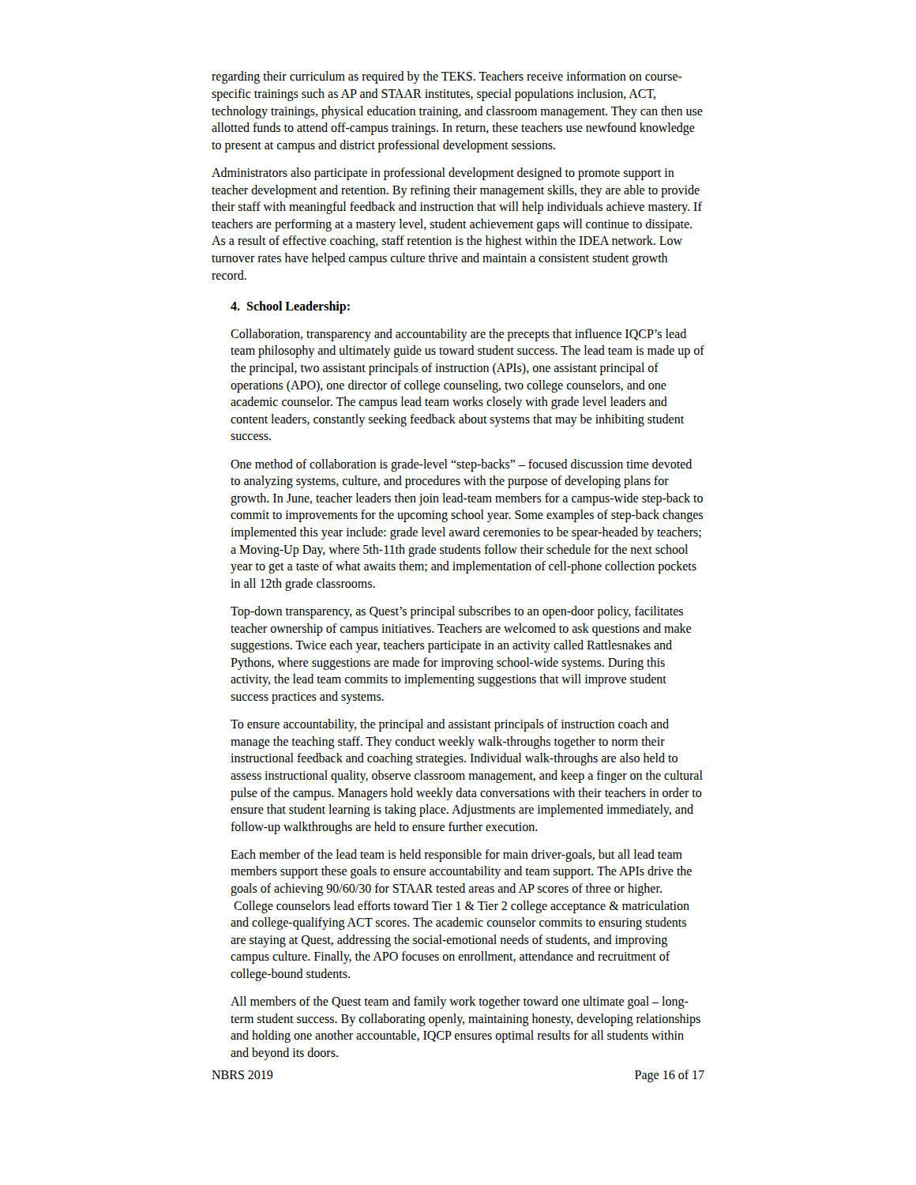regarding their curriculum as required by the TEKS. Teachers receive information on course-specific trainings such as AP and STAAR institutes, special populations inclusion, ACT, technology trainings, physical education training, and classroom management. They can then use allotted funds to attend off-campus trainings. In return, these teachers use newfound knowledge to present at campus and district professional development sessions.
Administrators also participate in professional development designed to promote support in teacher development and retention. By refining their management skills, they are able to provide their staff with meaningful feedback and instruction that will help individuals achieve mastery. If teachers are performing at a mastery level, student achievement gaps will continue to dissipate. As a result of effective coaching, staff retention is the highest within the IDEA network. Low turnover rates have helped campus culture thrive and maintain a consistent student growth record.
4. School Leadership:
Collaboration, transparency and accountability are the precepts that influence IQCP’s lead team philosophy and ultimately guide us toward student success. The lead team is made up of the principal, two assistant principals of instruction (APIs), one assistant principal of operations (APO), one director of college counseling, two college counselors, and one academic counselor. The campus lead team works closely with grade level leaders and content leaders, constantly seeking feedback about systems that may be inhibiting student success.
One method of collaboration is grade-level “step-backs” – focused discussion time devoted to analyzing systems, culture, and procedures with the purpose of developing plans for growth. In June, teacher leaders then join lead-team members for a campus-wide step-back to commit to improvements for the upcoming school year. Some examples of step-back changes implemented this year include: grade level award ceremonies to be spear-headed by teachers; a Moving-Up Day, where 5th-11th grade students follow their schedule for the next school year to get a taste of what awaits them; and implementation of cell-phone collection pockets in all 12th grade classrooms.
Top-down transparency, as Quest’s principal subscribes to an open-door policy, facilitates teacher ownership of campus initiatives. Teachers are welcomed to ask questions and make suggestions. Twice each year, teachers participate in an activity called Rattlesnakes and Pythons, where suggestions are made for improving school-wide systems. During this activity, the lead team commits to implementing suggestions that will improve student success practices and systems.
To ensure accountability, the principal and assistant principals of instruction coach and manage the teaching staff. They conduct weekly walk-throughs together to norm their instructional feedback and coaching strategies. Individual walk-throughs are also held to assess instructional quality, observe classroom management, and keep a finger on the cultural pulse of the campus. Managers hold weekly data conversations with their teachers in order to ensure that student learning is taking place. Adjustments are implemented immediately, and follow-up walkthroughs are held to ensure further execution.
Each member of the lead team is held responsible for main driver-goals, but all lead team members support these goals to ensure accountability and team support. The APIs drive the goals of achieving 90/60/30 for STAAR tested areas and AP scores of three or higher. College counselors lead efforts toward Tier 1 & Tier 2 college acceptance & matriculation and college-qualifying ACT scores. The academic counselor commits to ensuring students are staying at Quest, addressing the social-emotional needs of students, and improving campus culture. Finally, the APO focuses on enrollment, attendance and recruitment of college-bound students.
All members of the Quest team and family work together toward one ultimate goal – long-term student success. By collaborating openly, maintaining honesty, developing relationships and holding one another accountable, IQCP ensures optimal results for all students within and beyond its doors.
NBRS 2019 Page 16 of 17